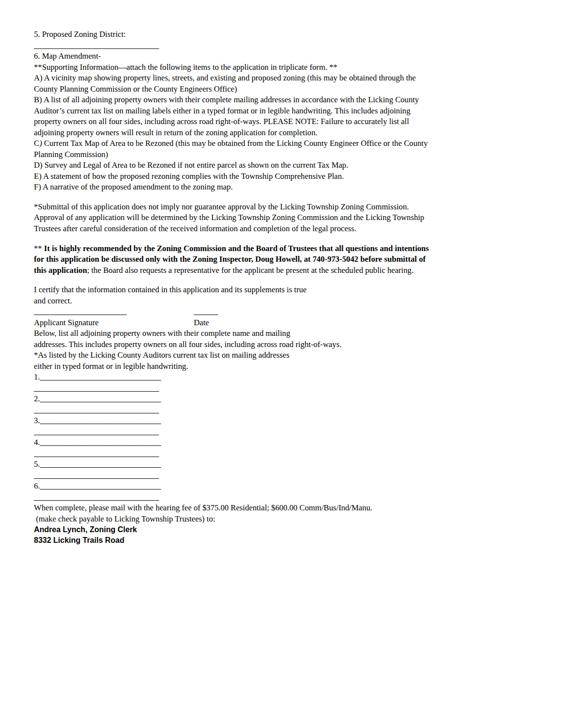5. Proposed Zoning District:
_______________________________
6. Map Amendment-
**Supporting Information—attach the following items to the application in triplicate form. **
A) A vicinity map showing property lines, streets, and existing and proposed zoning (this may be obtained through the County Planning Commission or the County Engineers Office)
B) A list of all adjoining property owners with their complete mailing addresses in accordance with the Licking County Auditor’s current tax list on mailing labels either in a typed format or in legible handwriting. This includes adjoining property owners on all four sides, including across road right-of-ways. PLEASE NOTE: Failure to accurately list all adjoining property owners will result in return of the zoning application for completion.
C) Current Tax Map of Area to be Rezoned (this may be obtained from the Licking County Engineer Office or the County Planning Commission)
D) Survey and Legal of Area to be Rezoned if not entire parcel as shown on the current Tax Map.
E) A statement of how the proposed rezoning complies with the Township Comprehensive Plan.
F) A narrative of the proposed amendment to the zoning map.
*Submittal of this application does not imply nor guarantee approval by the Licking Township Zoning Commission. Approval of any application will be determined by the Licking Township Zoning Commission and the Licking Township Trustees after careful consideration of the received information and completion of the legal process.
** It is highly recommended by the Zoning Commission and the Board of Trustees that all questions and intentions for this application be discussed only with the Zoning Inspector, Doug Howell, at 740-973-5042 before submittal of this application; the Board also requests a representative for the applicant be present at the scheduled public hearing.
I certify that the information contained in this application and its supplements is true
and correct.
_______________________
______
Applicant Signature
Date
Below, list all adjoining property owners with their complete name and mailing
addresses. This includes property owners on all four sides, including across road right-of-ways.
*As listed by the Licking County Auditors current tax list on mailing addresses
either in typed format or in legible handwriting.
1.______________________________
_______________________________
2.______________________________
_______________________________
3.______________________________
_______________________________
4.______________________________
_______________________________
5.______________________________
_______________________________
6.______________________________
_______________________________
When complete, please mail with the hearing fee of $375.00 Residential; $600.00 Comm/Bus/Ind/Manu.
(make check payable to Licking Township Trustees) to:
Andrea Lynch, Zoning Clerk
8332 Licking Trails Road